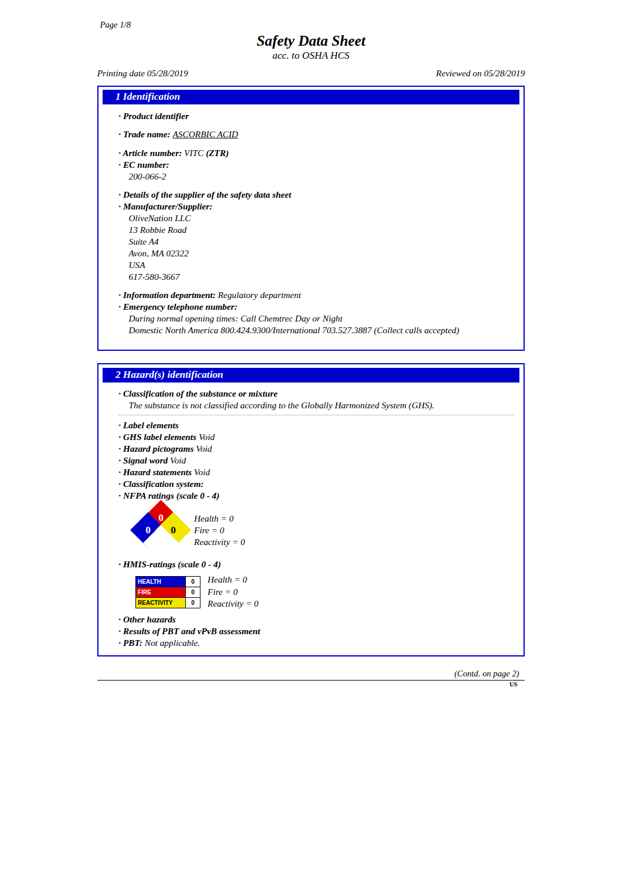Page 1/8
Safety Data Sheet
acc. to OSHA HCS
Printing date 05/28/2019 Reviewed on 05/28/2019
1 Identification
· Product identifier
· Trade name: ASCORBIC ACID
· Article number: VITC (ZTR)
· EC number:
200-066-2
· Details of the supplier of the safety data sheet
· Manufacturer/Supplier:
OliveNation LLC
13 Robbie Road
Suite A4
Avon, MA 02322
USA
617-580-3667
· Information department: Regulatory department
· Emergency telephone number:
During normal opening times: Call Chemtrec Day or Night
Domestic North America 800.424.9300/International 703.527.3887 (Collect calls accepted)
2 Hazard(s) identification
· Classification of the substance or mixture
The substance is not classified according to the Globally Harmonized System (GHS).
· Label elements
· GHS label elements Void
· Hazard pictograms Void
· Signal word Void
· Hazard statements Void
· Classification system:
· NFPA ratings (scale 0 - 4)
0
0
0
Health = 0
Fire = 0
Reactivity = 0
· HMIS-ratings (scale 0 - 4)
| HEALTH | 0 |
| FIRE | 0 |
| REACTIVITY | 0 |
Health = 0
Fire = 0
Reactivity = 0
· Other hazards
· Results of PBT and vPvB assessment
· PBT: Not applicable.
(Contd. on page 2)
US